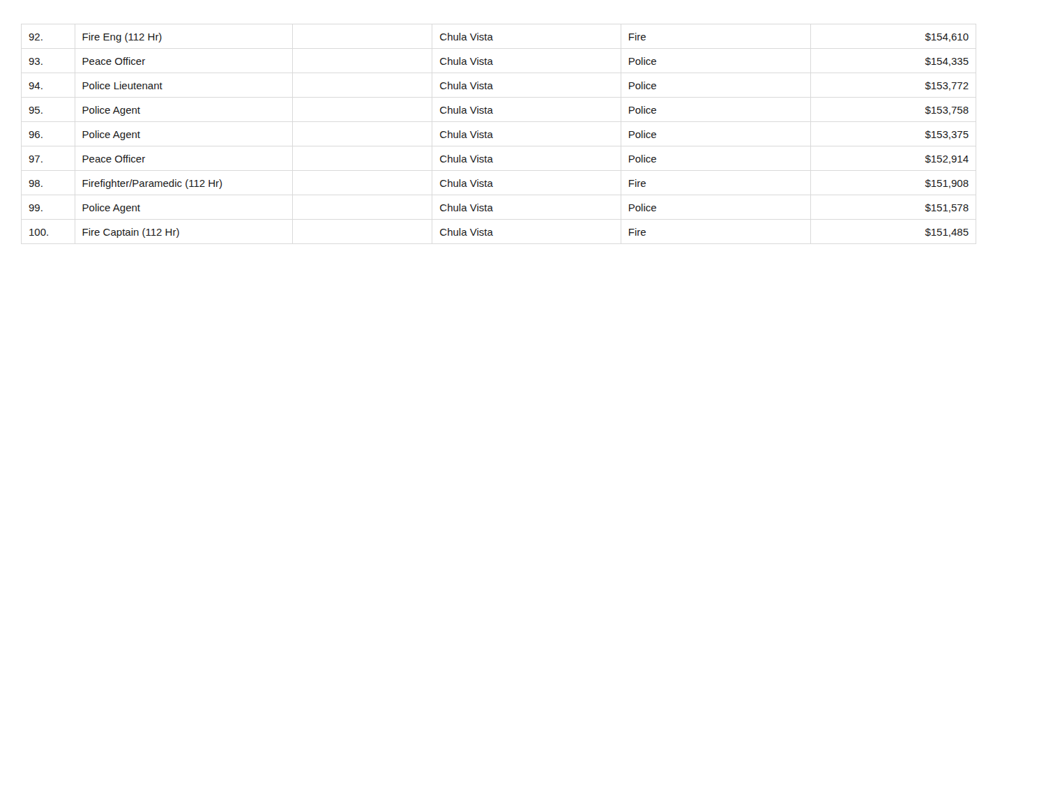| 92. | Fire Eng (112 Hr) | | Chula Vista | Fire | $154,610 |
| 93. | Peace Officer | | Chula Vista | Police | $154,335 |
| 94. | Police Lieutenant | | Chula Vista | Police | $153,772 |
| 95. | Police Agent | | Chula Vista | Police | $153,758 |
| 96. | Police Agent | | Chula Vista | Police | $153,375 |
| 97. | Peace Officer | | Chula Vista | Police | $152,914 |
| 98. | Firefighter/Paramedic (112 Hr) | | Chula Vista | Fire | $151,908 |
| 99. | Police Agent | | Chula Vista | Police | $151,578 |
| 100. | Fire Captain (112 Hr) | | Chula Vista | Fire | $151,485 |